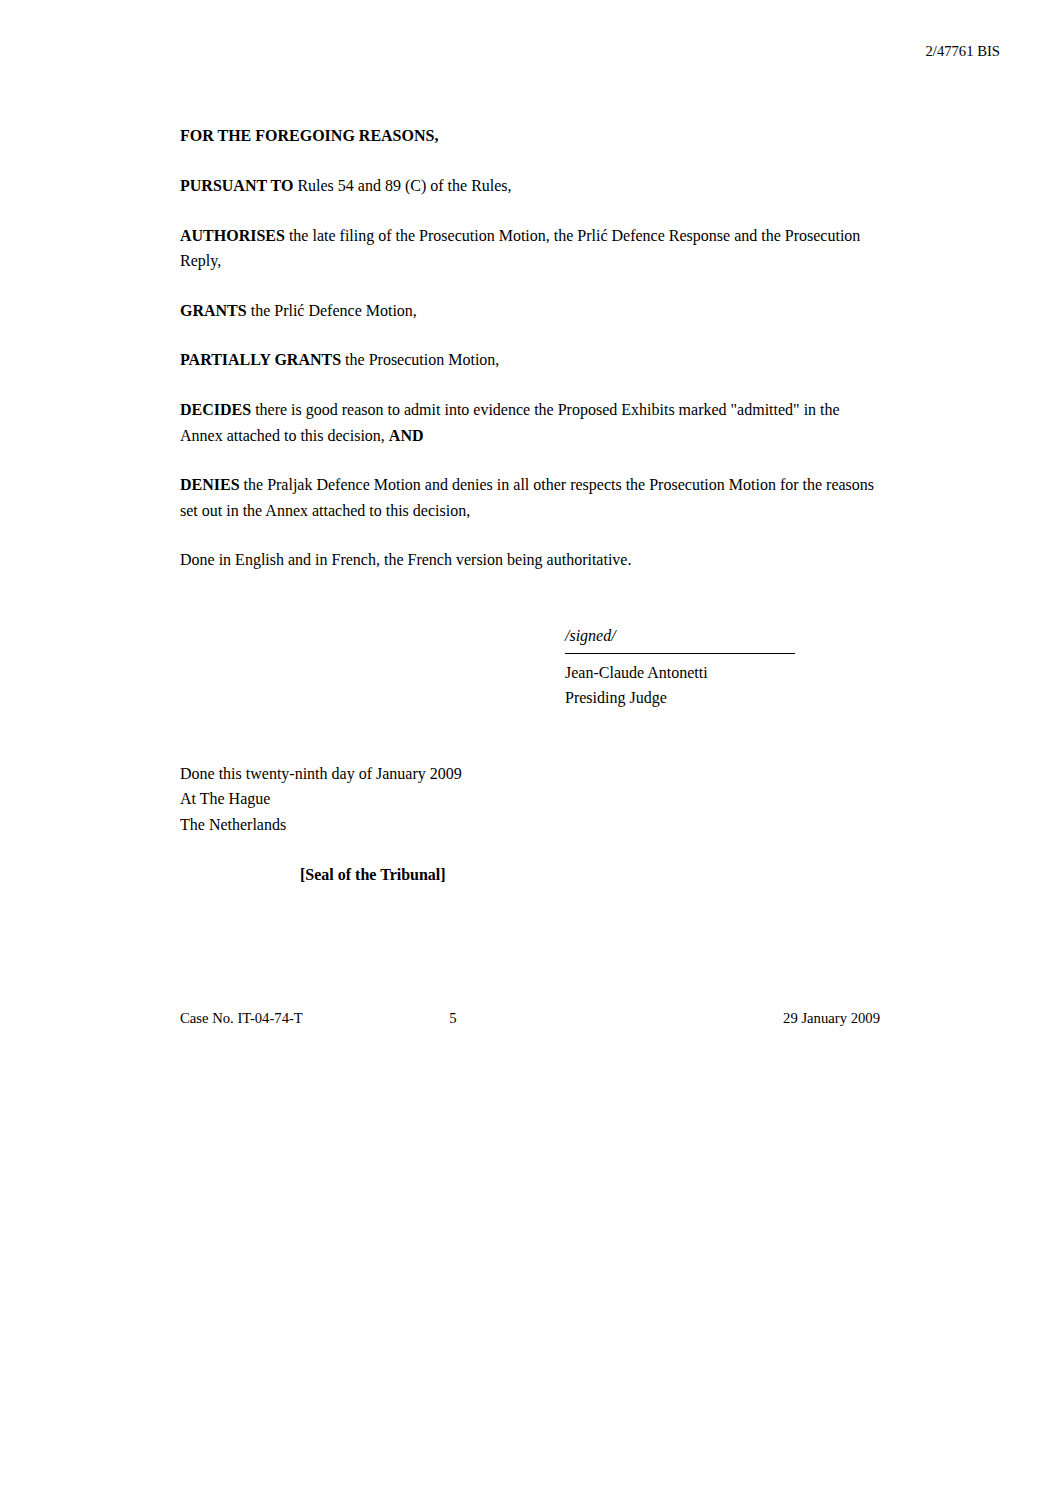2/47761 BIS
FOR THE FOREGOING REASONS,
PURSUANT TO Rules 54 and 89 (C) of the Rules,
AUTHORISES the late filing of the Prosecution Motion, the Prlić Defence Response and the Prosecution Reply,
GRANTS the Prlić Defence Motion,
PARTIALLY GRANTS the Prosecution Motion,
DECIDES there is good reason to admit into evidence the Proposed Exhibits marked "admitted" in the Annex attached to this decision, AND
DENIES the Praljak Defence Motion and denies in all other respects the Prosecution Motion for the reasons set out in the Annex attached to this decision,
Done in English and in French, the French version being authoritative.
/signed/
Jean-Claude Antonetti
Presiding Judge
Done this twenty-ninth day of January 2009
At The Hague
The Netherlands
[Seal of the Tribunal]
Case No. IT-04-74-T 5 29 January 2009